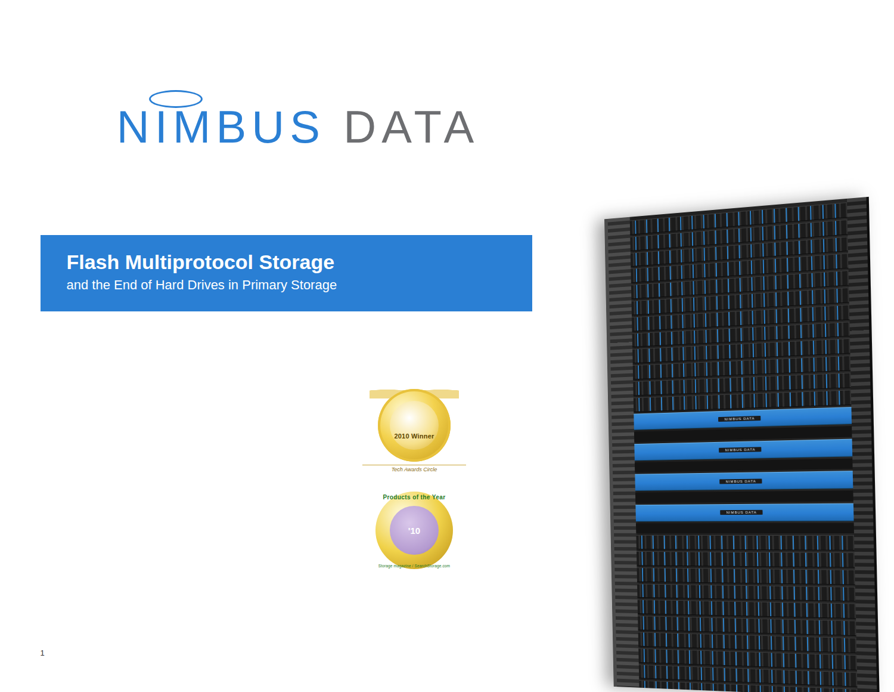NIMBUS DATA
Flash Multiprotocol Storage
and the End of Hard Drives in Primary Storage
2010 Winner
Tech Awards Circle
Products of the Year
'10
'10
Storage magazine / SearchStorage.com
NIMBUS DATA
NIMBUS DATA
NIMBUS DATA
NIMBUS DATA
1